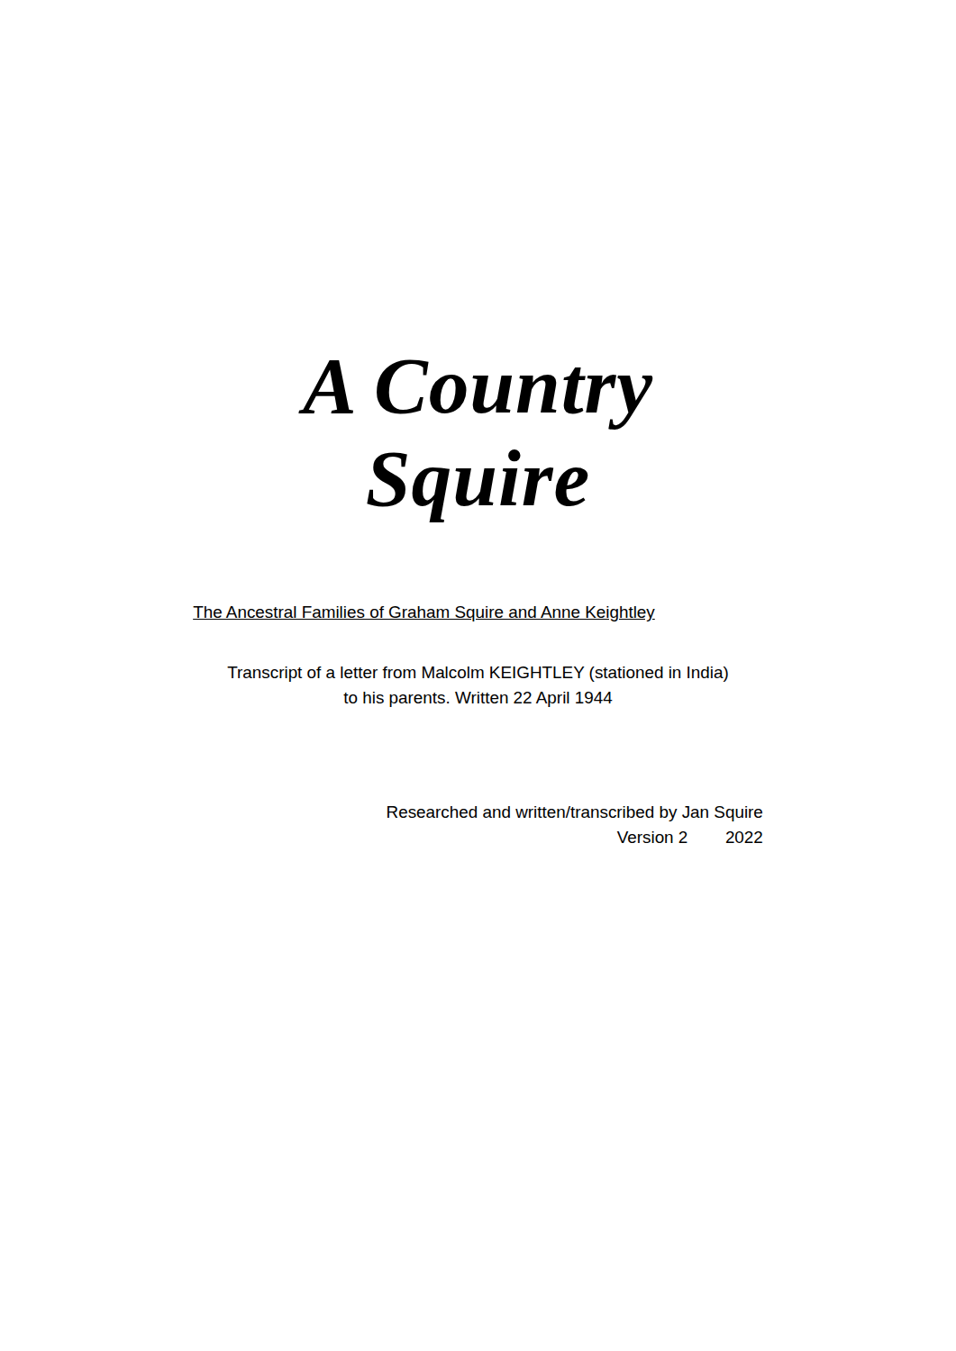A Country Squire
The Ancestral Families of Graham Squire and Anne Keightley
Transcript of a letter from Malcolm KEIGHTLEY (stationed in India)
to his parents. Written 22 April 1944
Researched and written/transcribed by Jan Squire Version 2 2022